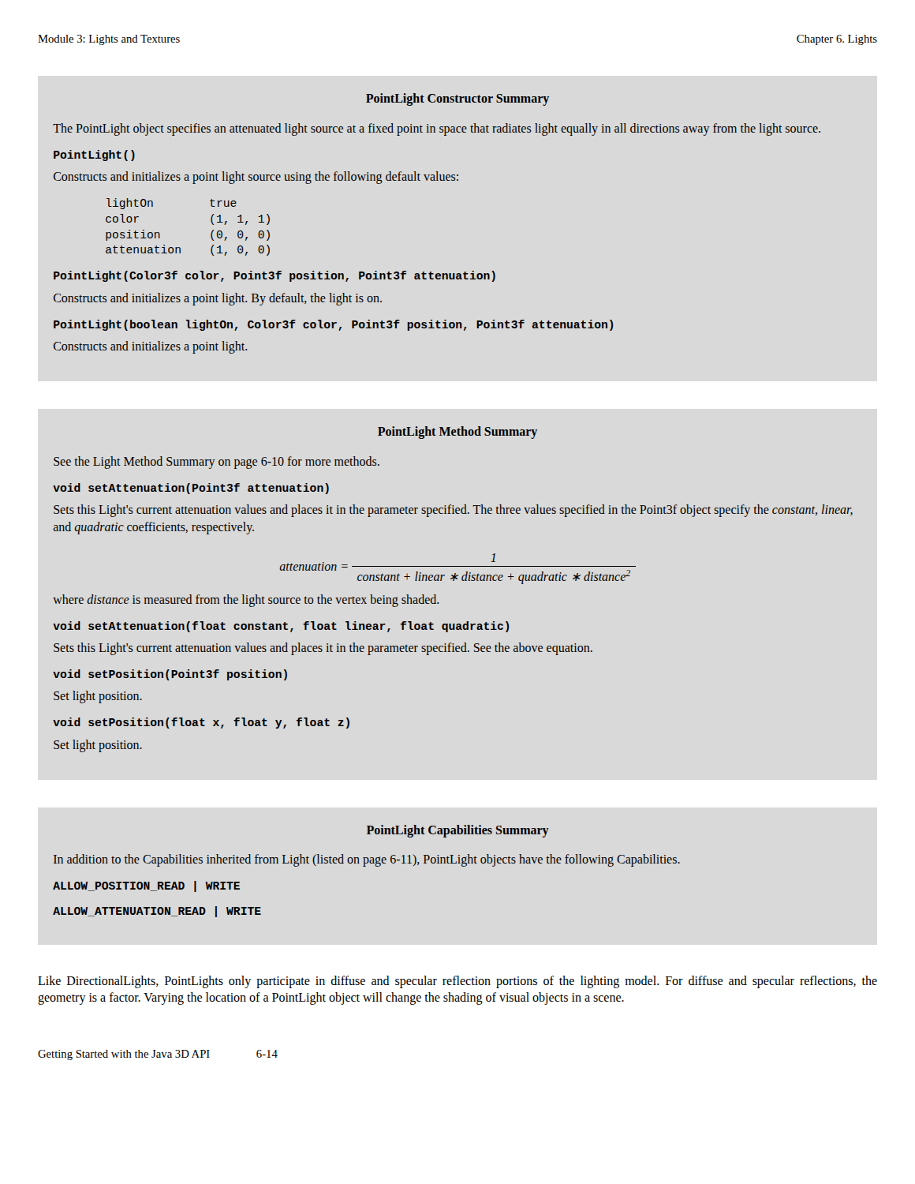Module 3: Lights and Textures
Chapter 6. Lights
PointLight Constructor Summary
The PointLight object specifies an attenuated light source at a fixed point in space that radiates light equally in all directions away from the light source.
PointLight()
Constructs and initializes a point light source using the following default values:
lightOn        true
color          (1, 1, 1)
position       (0, 0, 0)
attenuation    (1, 0, 0)
PointLight(Color3f color, Point3f position, Point3f attenuation)
Constructs and initializes a point light. By default, the light is on.
PointLight(boolean lightOn, Color3f color, Point3f position, Point3f attenuation)
Constructs and initializes a point light.
PointLight Method Summary
See the Light Method Summary on page 6-10 for more methods.
void setAttenuation(Point3f attenuation)
Sets this Light's current attenuation values and places it in the parameter specified. The three values specified in the Point3f object specify the constant, linear, and quadratic coefficients, respectively.
attenuation = 1 constant + linear ∗ distance + quadratic ∗ distance2
where distance is measured from the light source to the vertex being shaded.
void setAttenuation(float constant, float linear, float quadratic)
Sets this Light's current attenuation values and places it in the parameter specified. See the above equation.
void setPosition(Point3f position)
Set light position.
void setPosition(float x, float y, float z)
Set light position.
PointLight Capabilities Summary
In addition to the Capabilities inherited from Light (listed on page 6-11), PointLight objects have the following Capabilities.
ALLOW_POSITION_READ | WRITE ALLOW_ATTENUATION_READ | WRITE
Like DirectionalLights, PointLights only participate in diffuse and specular reflection portions of the lighting model. For diffuse and specular reflections, the geometry is a factor. Varying the location of a PointLight object will change the shading of visual objects in a scene.
Getting Started with the Java 3D API 6-14